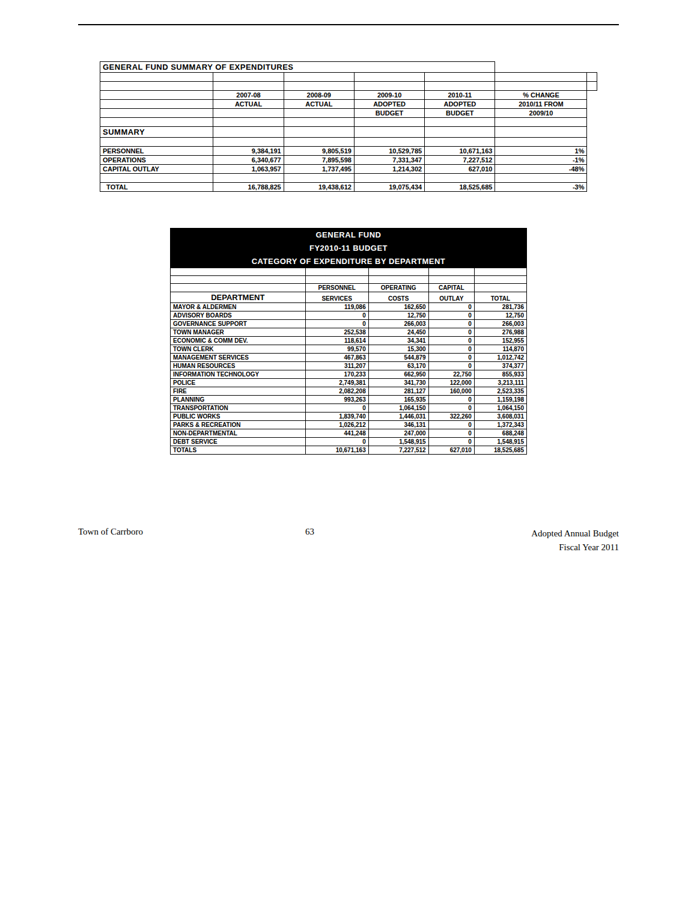| GENERAL FUND SUMMARY OF EXPENDITURES | | |
| | 2007-08 | 2008-09 | 2009-10 | 2010-11 | % CHANGE | |
| | ACTUAL | ACTUAL | ADOPTED | ADOPTED | 2010/11 FROM | |
| | | | BUDGET | BUDGET | 2009/10 | |
| SUMMARY | | | | | | |
| PERSONNEL | 9,384,191 | 9,805,519 | 10,529,785 | 10,671,163 | 1% | |
| OPERATIONS | 6,340,677 | 7,895,598 | 7,331,347 | 7,227,512 | -1% | |
| CAPITAL OUTLAY | 1,063,957 | 1,737,495 | 1,214,302 | 627,010 | -48% | |
| TOTAL | 16,788,825 | 19,438,612 | 19,075,434 | 18,525,685 | -3% | |
| GENERAL FUND |
| FY2010-11 BUDGET |
| CATEGORY OF EXPENDITURE BY DEPARTMENT |
| | PERSONNEL | OPERATING | CAPITAL | |
| DEPARTMENT | SERVICES | COSTS | OUTLAY | TOTAL |
| MAYOR & ALDERMEN | 119,086 | 162,650 | 0 | 281,736 |
| ADVISORY BOARDS | 0 | 12,750 | 0 | 12,750 |
| GOVERNANCE SUPPORT | 0 | 266,003 | 0 | 266,003 |
| TOWN MANAGER | 252,538 | 24,450 | 0 | 276,988 |
| ECONOMIC & COMM DEV. | 118,614 | 34,341 | 0 | 152,955 |
| TOWN CLERK | 99,570 | 15,300 | 0 | 114,870 |
| MANAGEMENT SERVICES | 467,863 | 544,879 | 0 | 1,012,742 |
| HUMAN RESOURCES | 311,207 | 63,170 | 0 | 374,377 |
| INFORMATION TECHNOLOGY | 170,233 | 662,950 | 22,750 | 855,933 |
| POLICE | 2,749,381 | 341,730 | 122,000 | 3,213,111 |
| FIRE | 2,082,208 | 281,127 | 160,000 | 2,523,335 |
| PLANNING | 993,263 | 165,935 | 0 | 1,159,198 |
| TRANSPORTATION | 0 | 1,064,150 | 0 | 1,064,150 |
| PUBLIC WORKS | 1,839,740 | 1,446,031 | 322,260 | 3,608,031 |
| PARKS & RECREATION | 1,026,212 | 346,131 | 0 | 1,372,343 |
| NON-DEPARTMENTAL | 441,248 | 247,000 | 0 | 688,248 |
| DEBT SERVICE | 0 | 1,548,915 | 0 | 1,548,915 |
| TOTALS | 10,671,163 | 7,227,512 | 627,010 | 18,525,685 |
Town of Carrboro
63
Adopted Annual Budget
Fiscal Year 2011